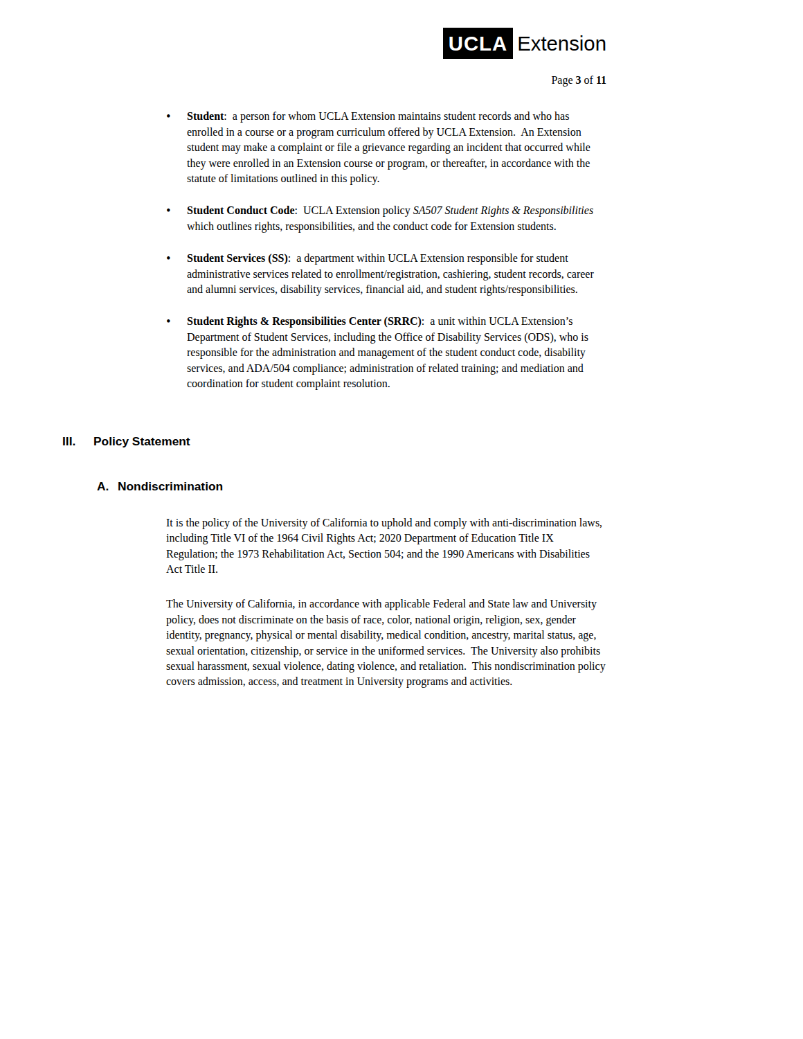UCLA Extension
Page 3 of 11
Student: a person for whom UCLA Extension maintains student records and who has enrolled in a course or a program curriculum offered by UCLA Extension. An Extension student may make a complaint or file a grievance regarding an incident that occurred while they were enrolled in an Extension course or program, or thereafter, in accordance with the statute of limitations outlined in this policy.
Student Conduct Code: UCLA Extension policy SA507 Student Rights & Responsibilities which outlines rights, responsibilities, and the conduct code for Extension students.
Student Services (SS): a department within UCLA Extension responsible for student administrative services related to enrollment/registration, cashiering, student records, career and alumni services, disability services, financial aid, and student rights/responsibilities.
Student Rights & Responsibilities Center (SRRC): a unit within UCLA Extension’s Department of Student Services, including the Office of Disability Services (ODS), who is responsible for the administration and management of the student conduct code, disability services, and ADA/504 compliance; administration of related training; and mediation and coordination for student complaint resolution.
III. Policy Statement
A. Nondiscrimination
It is the policy of the University of California to uphold and comply with anti-discrimination laws, including Title VI of the 1964 Civil Rights Act; 2020 Department of Education Title IX Regulation; the 1973 Rehabilitation Act, Section 504; and the 1990 Americans with Disabilities Act Title II.
The University of California, in accordance with applicable Federal and State law and University policy, does not discriminate on the basis of race, color, national origin, religion, sex, gender identity, pregnancy, physical or mental disability, medical condition, ancestry, marital status, age, sexual orientation, citizenship, or service in the uniformed services. The University also prohibits sexual harassment, sexual violence, dating violence, and retaliation. This nondiscrimination policy covers admission, access, and treatment in University programs and activities.